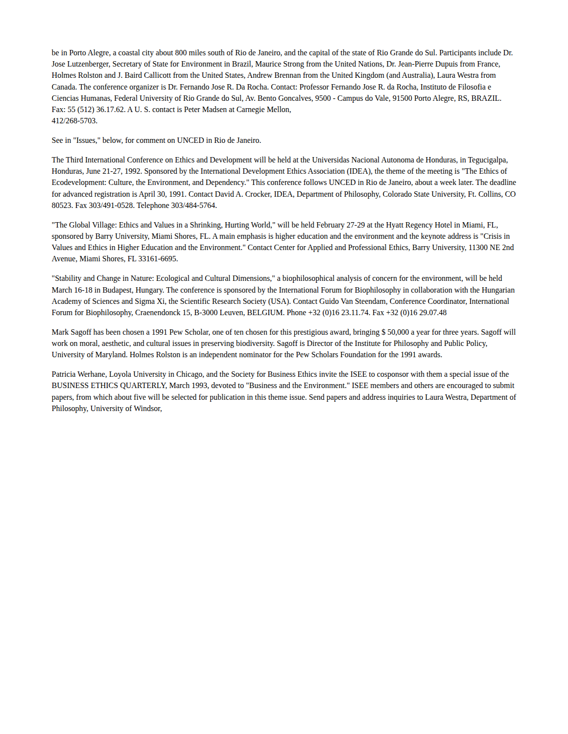be in Porto Alegre, a coastal city about 800 miles south of Rio de Janeiro, and the capital of the state of Rio Grande do Sul. Participants include Dr. Jose Lutzenberger, Secretary of State for Environment in Brazil, Maurice Strong from the United Nations, Dr. Jean-Pierre Dupuis from France, Holmes Rolston and J. Baird Callicott from the United States, Andrew Brennan from the United Kingdom (and Australia), Laura Westra from Canada. The conference organizer is Dr. Fernando Jose R. Da Rocha. Contact: Professor Fernando Jose R. da Rocha, Instituto de Filosofia e Ciencias Humanas, Federal University of Rio Grande do Sul, Av. Bento Goncalves, 9500 - Campus do Vale, 91500 Porto Alegre, RS, BRAZIL. Fax: 55 (512) 36.17.62. A U. S. contact is Peter Madsen at Carnegie Mellon,
412/268-5703.
See in "Issues," below, for comment on UNCED in Rio de Janeiro.
The Third International Conference on Ethics and Development will be held at the Universidas Nacional Autonoma de Honduras, in Tegucigalpa, Honduras, June 21-27, 1992. Sponsored by the International Development Ethics Association (IDEA), the theme of the meeting is "The Ethics of Ecodevelopment: Culture, the Environment, and Dependency." This conference follows UNCED in Rio de Janeiro, about a week later. The deadline for advanced registration is April 30, 1991. Contact David A. Crocker, IDEA, Department of Philosophy, Colorado State University, Ft. Collins, CO 80523. Fax 303/491-0528. Telephone 303/484-5764.
"The Global Village: Ethics and Values in a Shrinking, Hurting World," will be held February 27-29 at the Hyatt Regency Hotel in Miami, FL, sponsored by Barry University, Miami Shores, FL. A main emphasis is higher education and the environment and the keynote address is "Crisis in Values and Ethics in Higher Education and the Environment." Contact Center for Applied and Professional Ethics, Barry University, 11300 NE 2nd Avenue, Miami Shores, FL 33161-6695.
"Stability and Change in Nature: Ecological and Cultural Dimensions," a biophilosophical analysis of concern for the environment, will be held March 16-18 in Budapest, Hungary. The conference is sponsored by the International Forum for Biophilosophy in collaboration with the Hungarian Academy of Sciences and Sigma Xi, the Scientific Research Society (USA). Contact Guido Van Steendam, Conference Coordinator, International Forum for Biophilosophy, Craenendonck 15, B-3000 Leuven, BELGIUM. Phone +32 (0)16 23.11.74. Fax +32 (0)16 29.07.48
Mark Sagoff has been chosen a 1991 Pew Scholar, one of ten chosen for this prestigious award, bringing $ 50,000 a year for three years. Sagoff will work on moral, aesthetic, and cultural issues in preserving biodiversity. Sagoff is Director of the Institute for Philosophy and Public Policy, University of Maryland. Holmes Rolston is an independent nominator for the Pew Scholars Foundation for the 1991 awards.
Patricia Werhane, Loyola University in Chicago, and the Society for Business Ethics invite the ISEE to cosponsor with them a special issue of the BUSINESS ETHICS QUARTERLY, March 1993, devoted to "Business and the Environment." ISEE members and others are encouraged to submit papers, from which about five will be selected for publication in this theme issue. Send papers and address inquiries to Laura Westra, Department of Philosophy, University of Windsor,